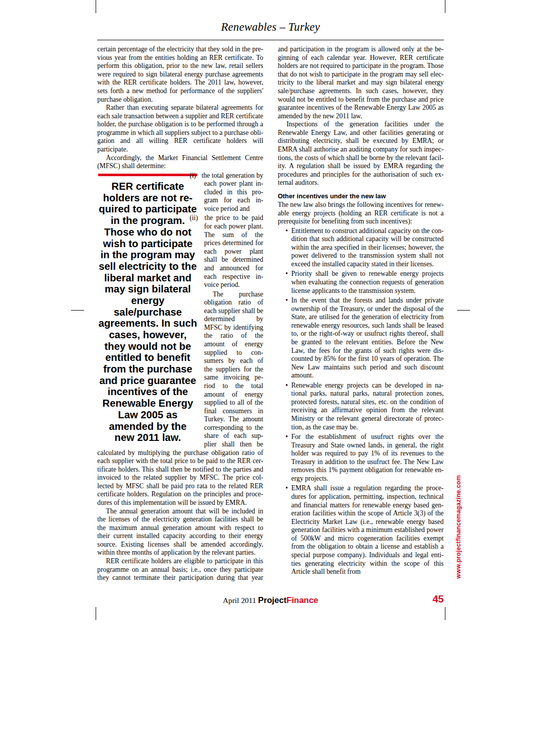Renewables – Turkey
certain percentage of the electricity that they sold in the previous year from the entities holding an RER certificate. To perform this obligation, prior to the new law, retail sellers were required to sign bilateral energy purchase agreements with the RER certificate holders. The 2011 law, however, sets forth a new method for performance of the suppliers' purchase obligation.
Rather than executing separate bilateral agreements for each sale transaction between a supplier and RER certificate holder, the purchase obligation is to be performed through a programme in which all suppliers subject to a purchase obligation and all willing RER certificate holders will participate.
Accordingly, the Market Financial Settlement Centre (MFSC) shall determine:
RER certificate holders are not required to participate in the program. Those who do not wish to participate in the program may sell electricity to the liberal market and may sign bilateral energy sale/purchase agreements. In such cases, however, they would not be entitled to benefit from the purchase and price guarantee incentives of the Renewable Energy Law 2005 as amended by the new 2011 law.
(i) the total generation by each power plant included in this program for each invoice period and
(ii) the price to be paid for each power plant. The sum of the prices determined for each power plant shall be determined and announced for each respective invoice period.
The purchase obligation ratio of each supplier shall be determined by MFSC by identifying the ratio of the amount of energy supplied to consumers by each of the suppliers for the same invoicing period to the total amount of energy supplied to all of the final consumers in Turkey. The amount corresponding to the share of each supplier shall then be calculated by multiplying the purchase obligation ratio of each supplier with the total price to be paid to the RER certificate holders. This shall then be notified to the parties and invoiced to the related supplier by MFSC. The price collected by MFSC shall be paid pro rata to the related RER certificate holders. Regulation on the principles and procedures of this implementation will be issued by EMRA.
The annual generation amount that will be included in the licenses of the electricity generation facilities shall be the maximum annual generation amount with respect to their current installed capacity according to their energy source. Existing licenses shall be amended accordingly, within three months of application by the relevant parties.
RER certificate holders are eligible to participate in this programme on an annual basis; i.e., once they participate they cannot terminate their participation during that year and participation in the program is allowed only at the beginning of each calendar year. However, RER certificate holders are not required to participate in the program. Those that do not wish to participate in the program may sell electricity to the liberal market and may sign bilateral energy sale/purchase agreements. In such cases, however, they would not be entitled to benefit from the purchase and price guarantee incentives of the Renewable Energy Law 2005 as amended by the new 2011 law.
Inspections of the generation facilities under the Renewable Energy Law, and other facilities generating or distributing electricity, shall be executed by EMRA; or EMRA shall authorise an auditing company for such inspections, the costs of which shall be borne by the relevant facility. A regulation shall be issued by EMRA regarding the procedures and principles for the authorisation of such external auditors.
Other incentives under the new law
The new law also brings the following incentives for renewable energy projects (holding an RER certificate is not a prerequisite for benefiting from such incentives):
Entitlement to construct additional capacity on the condition that such additional capacity will be constructed within the area specified in their licenses; however, the power delivered to the transmission system shall not exceed the installed capacity stated in their licenses.
Priority shall be given to renewable energy projects when evaluating the connection requests of generation license applicants to the transmission system.
In the event that the forests and lands under private ownership of the Treasury, or under the disposal of the State, are utilised for the generation of electricity from renewable energy resources, such lands shall be leased to, or the right-of-way or usufruct rights thereof, shall be granted to the relevant entities. Before the New Law, the fees for the grants of such rights were discounted by 85% for the first 10 years of operation. The New Law maintains such period and such discount amount.
Renewable energy projects can be developed in national parks, natural parks, natural protection zones, protected forests, natural sites, etc. on the condition of receiving an affirmative opinion from the relevant Ministry or the relevant general directorate of protection, as the case may be.
For the establishment of usufruct rights over the Treasury and State owned lands, in general, the right holder was required to pay 1% of its revenues to the Treasury in addition to the usufruct fee. The New Law removes this 1% payment obligation for renewable energy projects.
EMRA shall issue a regulation regarding the procedures for application, permitting, inspection, technical and financial matters for renewable energy based generation facilities within the scope of Article 3(3) of the Electricity Market Law (i.e., renewable energy based generation facilities with a minimum established power of 500kW and micro cogeneration facilities exempt from the obligation to obtain a license and establish a special purpose company). Individuals and legal entities generating electricity within the scope of this Article shall benefit from
www.projectfinancemagazine.com
April 2011 ProjectFinance
45